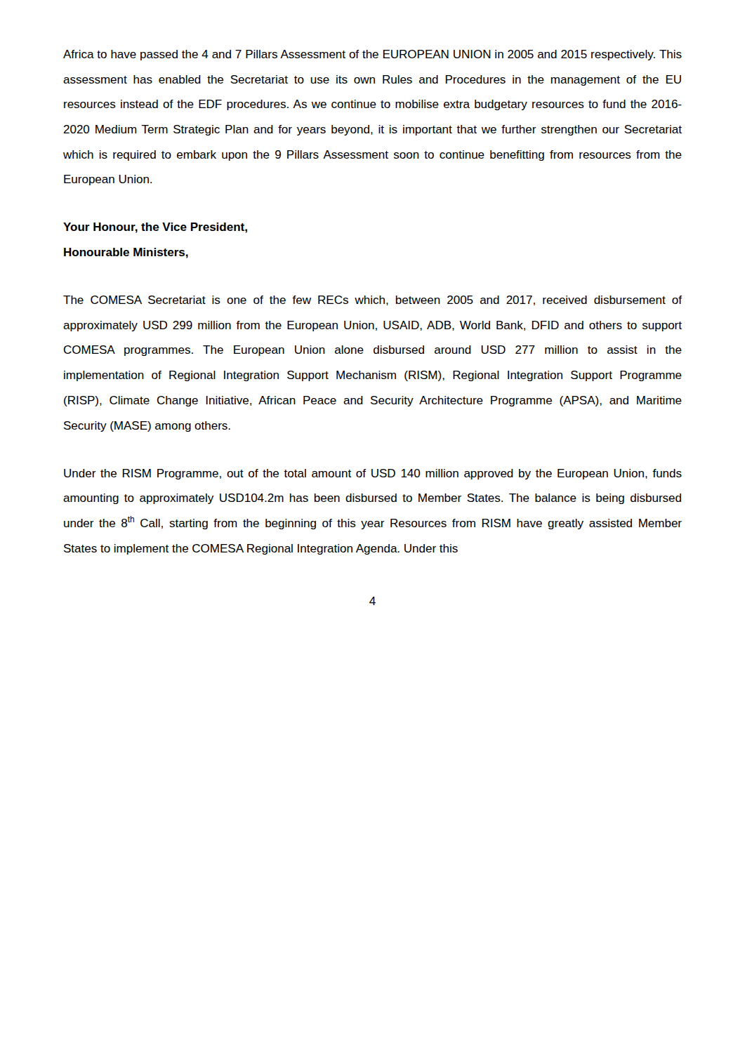Africa to have passed the 4 and 7 Pillars Assessment of the EUROPEAN UNION in 2005 and 2015 respectively. This assessment has enabled the Secretariat to use its own Rules and Procedures in the management of the EU resources instead of the EDF procedures. As we continue to mobilise extra budgetary resources to fund the 2016-2020 Medium Term Strategic Plan and for years beyond, it is important that we further strengthen our Secretariat which is required to embark upon the 9 Pillars Assessment soon to continue benefitting from resources from the European Union.
Your Honour, the Vice President,
Honourable Ministers,
The COMESA Secretariat is one of the few RECs which, between 2005 and 2017, received disbursement of approximately USD 299 million from the European Union, USAID, ADB, World Bank, DFID and others to support COMESA programmes. The European Union alone disbursed around USD 277 million to assist in the implementation of Regional Integration Support Mechanism (RISM), Regional Integration Support Programme (RISP), Climate Change Initiative, African Peace and Security Architecture Programme (APSA), and Maritime Security (MASE) among others.
Under the RISM Programme, out of the total amount of USD 140 million approved by the European Union, funds amounting to approximately USD104.2m has been disbursed to Member States. The balance is being disbursed under the 8th Call, starting from the beginning of this year Resources from RISM have greatly assisted Member States to implement the COMESA Regional Integration Agenda. Under this
4